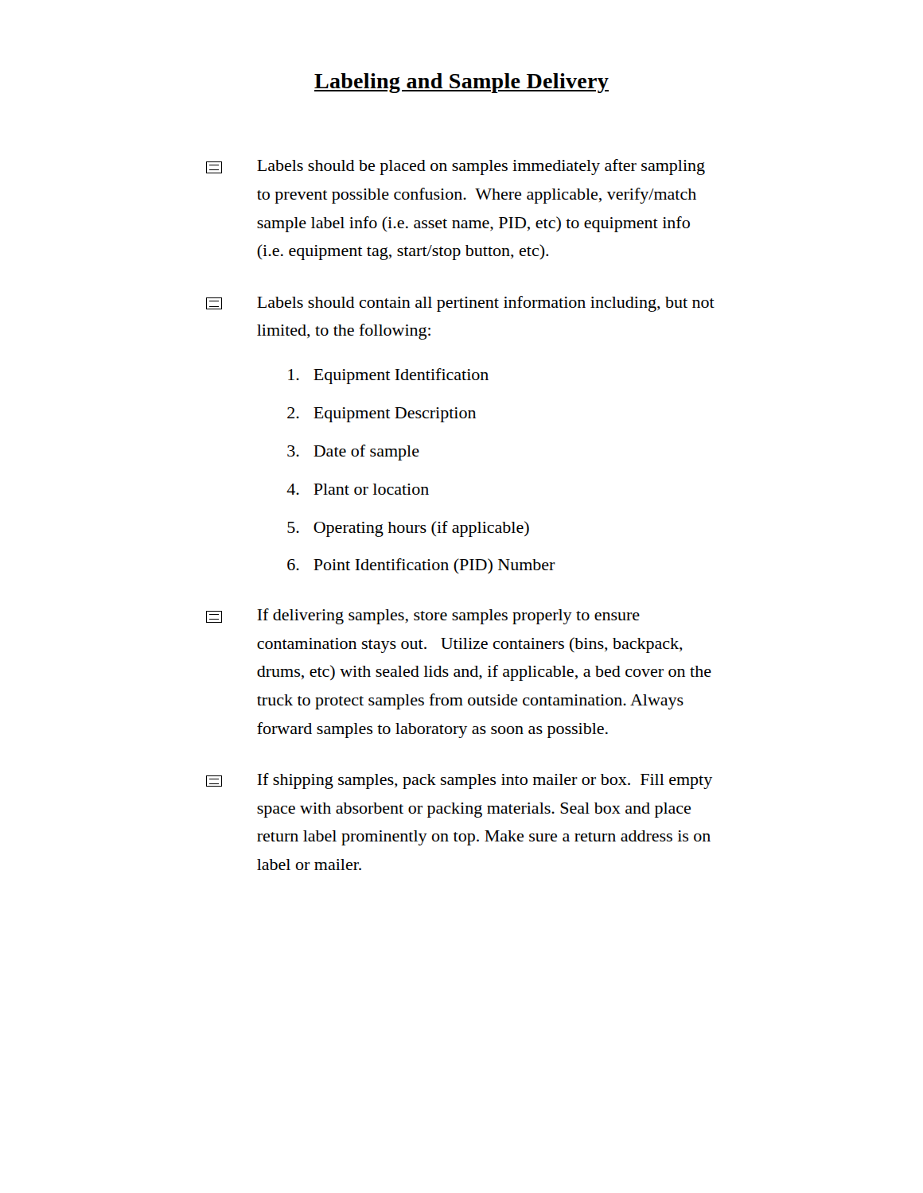Labeling and Sample Delivery
Labels should be placed on samples immediately after sampling to prevent possible confusion. Where applicable, verify/match sample label info (i.e. asset name, PID, etc) to equipment info (i.e. equipment tag, start/stop button, etc).
Labels should contain all pertinent information including, but not limited, to the following:
Equipment Identification
Equipment Description
Date of sample
Plant or location
Operating hours (if applicable)
Point Identification (PID) Number
If delivering samples, store samples properly to ensure contamination stays out. Utilize containers (bins, backpack, drums, etc) with sealed lids and, if applicable, a bed cover on the truck to protect samples from outside contamination. Always forward samples to laboratory as soon as possible.
If shipping samples, pack samples into mailer or box. Fill empty space with absorbent or packing materials. Seal box and place return label prominently on top. Make sure a return address is on label or mailer.